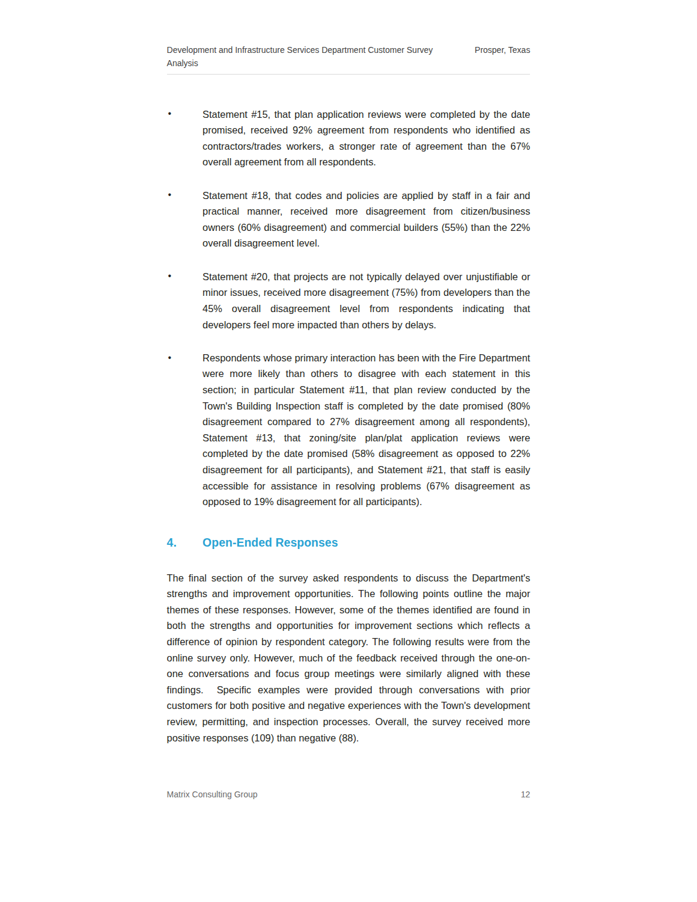Development and Infrastructure Services Department Customer Survey Analysis Prosper, Texas
Statement #15, that plan application reviews were completed by the date promised, received 92% agreement from respondents who identified as contractors/trades workers, a stronger rate of agreement than the 67% overall agreement from all respondents.
Statement #18, that codes and policies are applied by staff in a fair and practical manner, received more disagreement from citizen/business owners (60% disagreement) and commercial builders (55%) than the 22% overall disagreement level.
Statement #20, that projects are not typically delayed over unjustifiable or minor issues, received more disagreement (75%) from developers than the 45% overall disagreement level from respondents indicating that developers feel more impacted than others by delays.
Respondents whose primary interaction has been with the Fire Department were more likely than others to disagree with each statement in this section; in particular Statement #11, that plan review conducted by the Town's Building Inspection staff is completed by the date promised (80% disagreement compared to 27% disagreement among all respondents), Statement #13, that zoning/site plan/plat application reviews were completed by the date promised (58% disagreement as opposed to 22% disagreement for all participants), and Statement #21, that staff is easily accessible for assistance in resolving problems (67% disagreement as opposed to 19% disagreement for all participants).
4. Open-Ended Responses
The final section of the survey asked respondents to discuss the Department's strengths and improvement opportunities. The following points outline the major themes of these responses. However, some of the themes identified are found in both the strengths and opportunities for improvement sections which reflects a difference of opinion by respondent category. The following results were from the online survey only. However, much of the feedback received through the one-on-one conversations and focus group meetings were similarly aligned with these findings. Specific examples were provided through conversations with prior customers for both positive and negative experiences with the Town's development review, permitting, and inspection processes. Overall, the survey received more positive responses (109) than negative (88).
Matrix Consulting Group 12